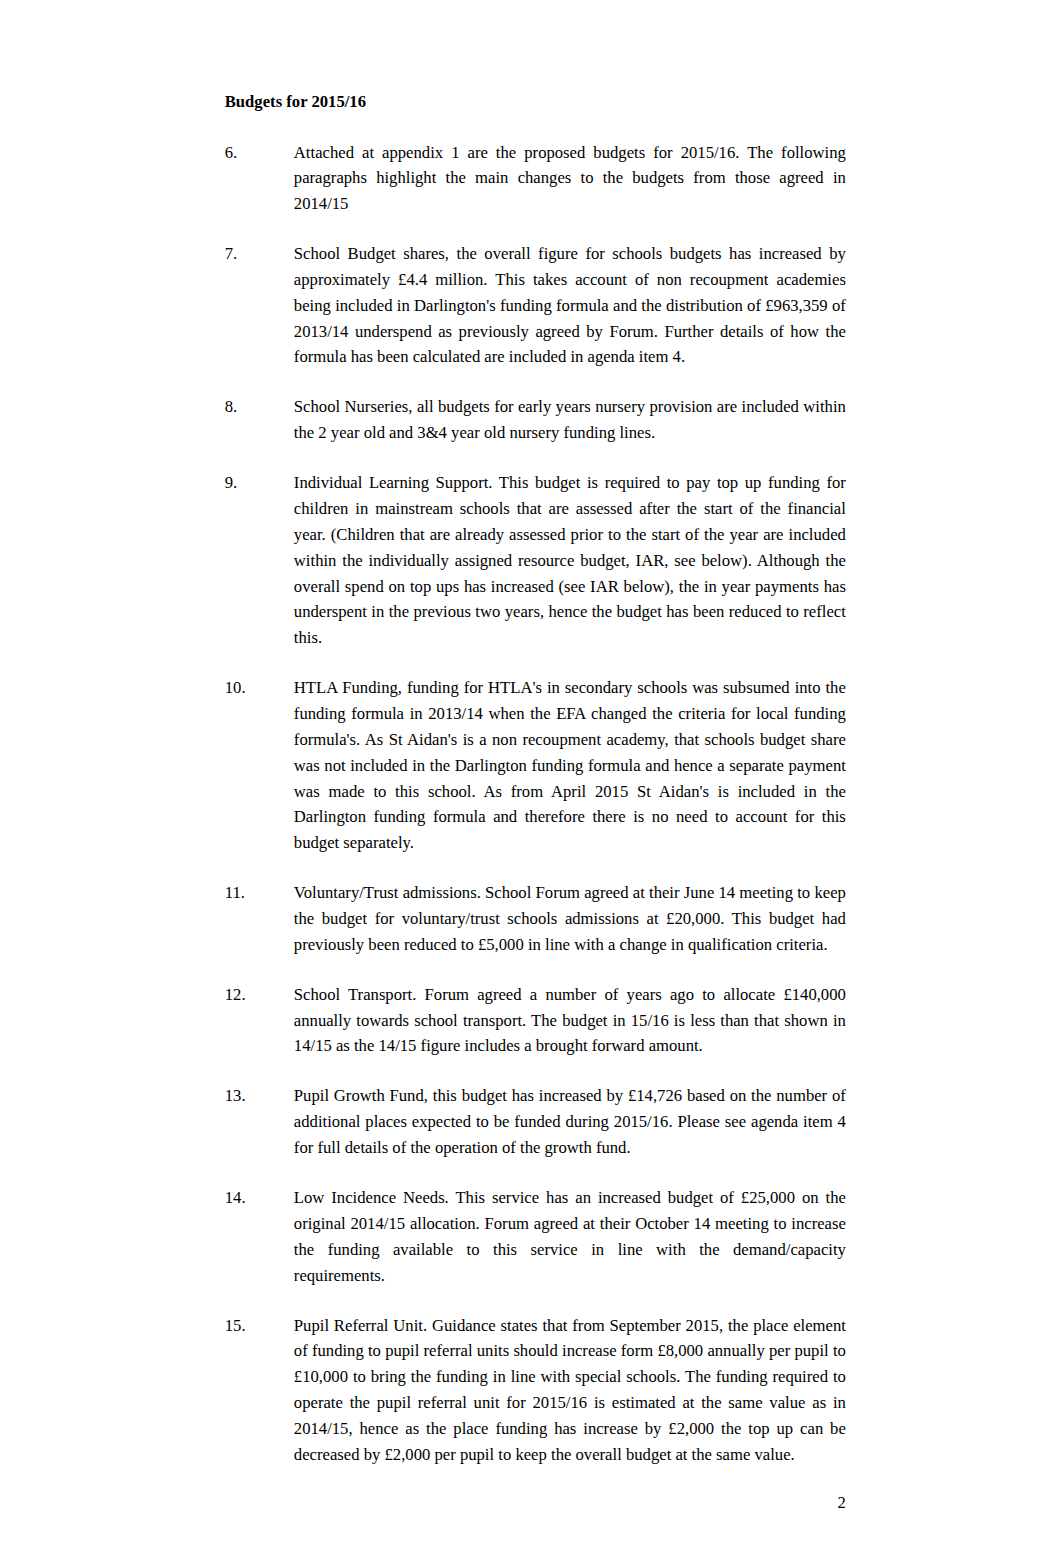Budgets for 2015/16
6. Attached at appendix 1 are the proposed budgets for 2015/16. The following paragraphs highlight the main changes to the budgets from those agreed in 2014/15
7. School Budget shares, the overall figure for schools budgets has increased by approximately £4.4 million. This takes account of non recoupment academies being included in Darlington's funding formula and the distribution of £963,359 of 2013/14 underspend as previously agreed by Forum. Further details of how the formula has been calculated are included in agenda item 4.
8. School Nurseries, all budgets for early years nursery provision are included within the 2 year old and 3&4 year old nursery funding lines.
9. Individual Learning Support. This budget is required to pay top up funding for children in mainstream schools that are assessed after the start of the financial year. (Children that are already assessed prior to the start of the year are included within the individually assigned resource budget, IAR, see below). Although the overall spend on top ups has increased (see IAR below), the in year payments has underspent in the previous two years, hence the budget has been reduced to reflect this.
10. HTLA Funding, funding for HTLA's in secondary schools was subsumed into the funding formula in 2013/14 when the EFA changed the criteria for local funding formula's. As St Aidan's is a non recoupment academy, that schools budget share was not included in the Darlington funding formula and hence a separate payment was made to this school. As from April 2015 St Aidan's is included in the Darlington funding formula and therefore there is no need to account for this budget separately.
11. Voluntary/Trust admissions. School Forum agreed at their June 14 meeting to keep the budget for voluntary/trust schools admissions at £20,000. This budget had previously been reduced to £5,000 in line with a change in qualification criteria.
12. School Transport. Forum agreed a number of years ago to allocate £140,000 annually towards school transport. The budget in 15/16 is less than that shown in 14/15 as the 14/15 figure includes a brought forward amount.
13. Pupil Growth Fund, this budget has increased by £14,726 based on the number of additional places expected to be funded during 2015/16. Please see agenda item 4 for full details of the operation of the growth fund.
14. Low Incidence Needs. This service has an increased budget of £25,000 on the original 2014/15 allocation. Forum agreed at their October 14 meeting to increase the funding available to this service in line with the demand/capacity requirements.
15. Pupil Referral Unit. Guidance states that from September 2015, the place element of funding to pupil referral units should increase form £8,000 annually per pupil to £10,000 to bring the funding in line with special schools. The funding required to operate the pupil referral unit for 2015/16 is estimated at the same value as in 2014/15, hence as the place funding has increase by £2,000 the top up can be decreased by £2,000 per pupil to keep the overall budget at the same value.
2